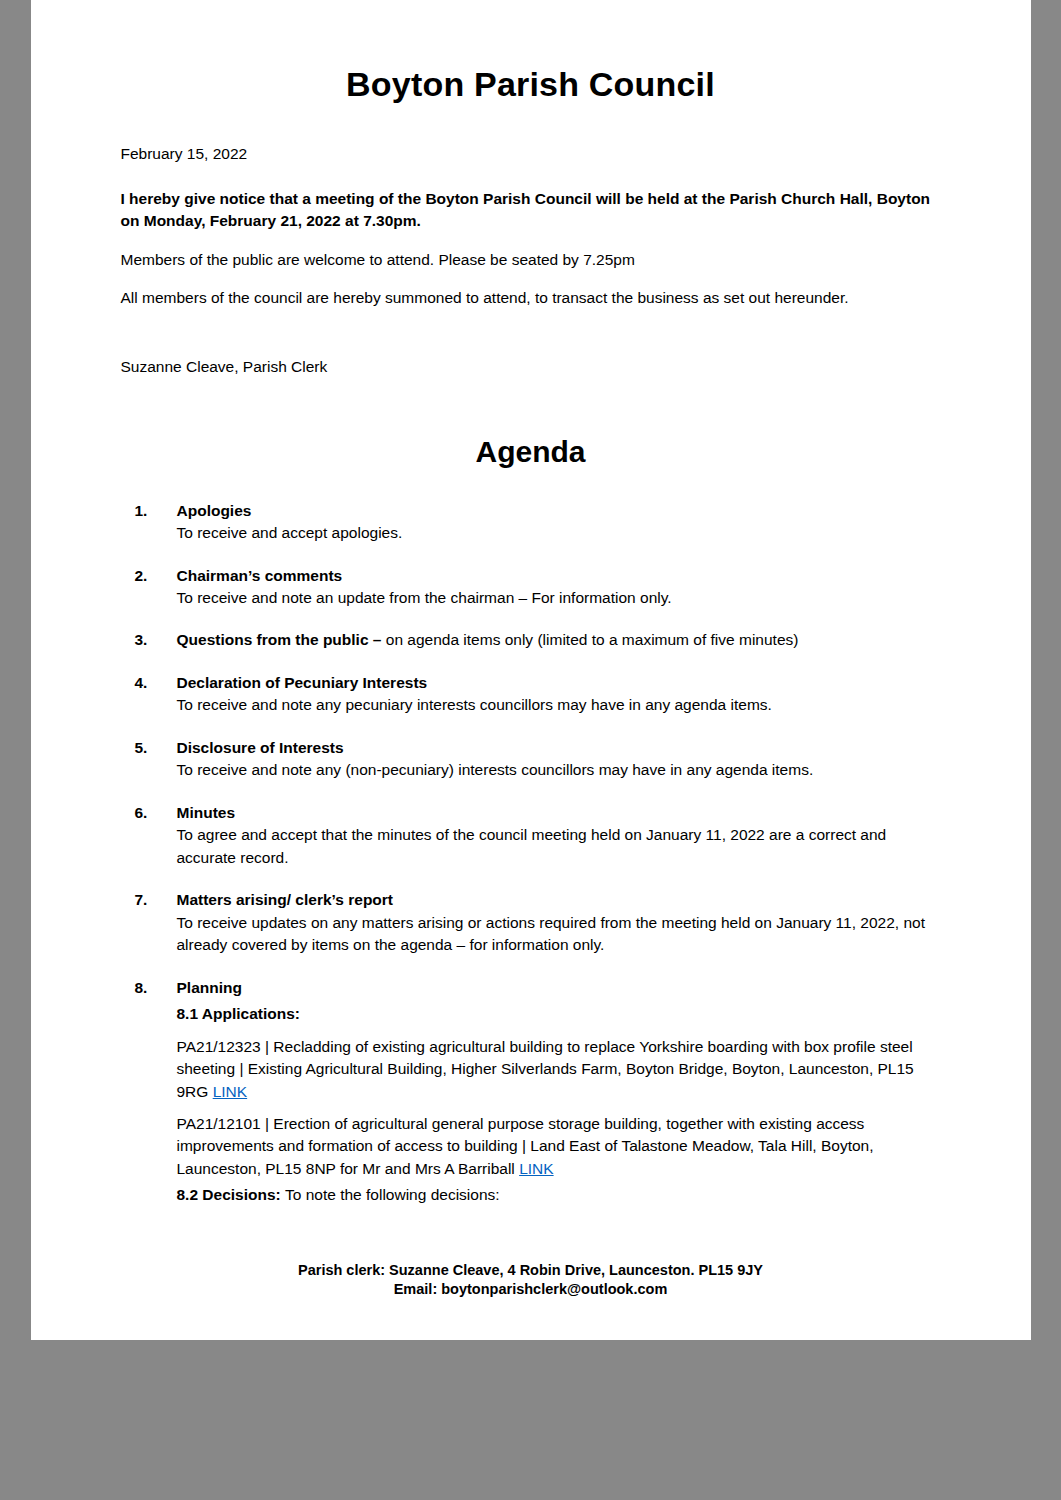Boyton Parish Council
February 15, 2022
I hereby give notice that a meeting of the Boyton Parish Council will be held at the Parish Church Hall, Boyton on Monday, February 21, 2022 at 7.30pm.
Members of the public are welcome to attend. Please be seated by 7.25pm
All members of the council are hereby summoned to attend, to transact the business as set out hereunder.
Suzanne Cleave, Parish Clerk
Agenda
1. Apologies
To receive and accept apologies.
2. Chairman’s comments
To receive and note an update from the chairman – For information only.
3. Questions from the public – on agenda items only (limited to a maximum of five minutes)
4. Declaration of Pecuniary Interests
To receive and note any pecuniary interests councillors may have in any agenda items.
5. Disclosure of Interests
To receive and note any (non-pecuniary) interests councillors may have in any agenda items.
6. Minutes
To agree and accept that the minutes of the council meeting held on January 11, 2022 are a correct and accurate record.
7. Matters arising/ clerk’s report
To receive updates on any matters arising or actions required from the meeting held on January 11, 2022, not already covered by items on the agenda – for information only.
8. Planning
8.1 Applications:
PA21/12323 | Recladding of existing agricultural building to replace Yorkshire boarding with box profile steel sheeting | Existing Agricultural Building, Higher Silverlands Farm, Boyton Bridge, Boyton, Launceston, PL15 9RG LINK
PA21/12101 | Erection of agricultural general purpose storage building, together with existing access improvements and formation of access to building | Land East of Talastone Meadow, Tala Hill, Boyton, Launceston, PL15 8NP for Mr and Mrs A Barriball LINK
8.2 Decisions: To note the following decisions:
Parish clerk: Suzanne Cleave, 4 Robin Drive, Launceston. PL15 9JY
Email: boytonparishclerk@outlook.com